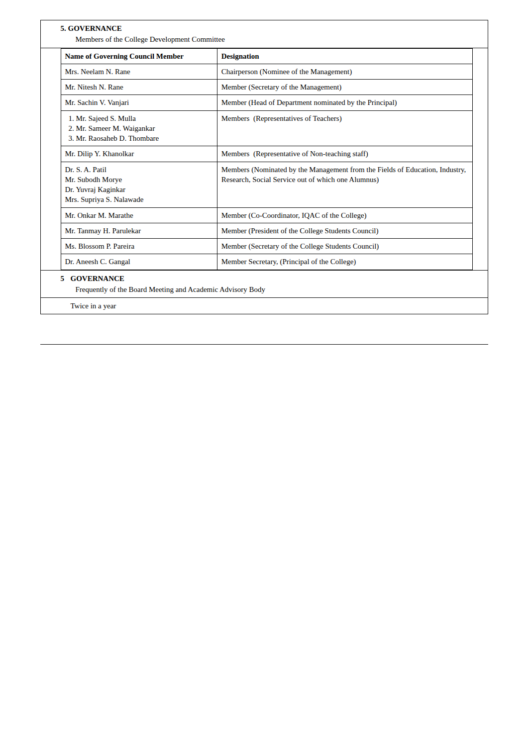| 5. GOVERNANCE Members of the College Development Committee |
| / Name of Governing Council Member / Designation / / --- / --- / / Mrs. Neelam N. Rane / Chairperson (Nominee of the Management) / / Mr. Nitesh N. Rane / Member (Secretary of the Management) / / Mr. Sachin V. Vanjari / Member (Head of Department nominated by the Principal) / / Mr. Sajeed S. Mulla Mr. Sameer M. Waigankar Mr. Raosaheb D. Thombare / Members (Representatives of Teachers) / / Mr. Dilip Y. Khanolkar / Members (Representative of Non-teaching staff) / / Dr. S. A. Patil Mr. Subodh Morye Dr. Yuvraj Kaginkar Mrs. Supriya S. Nalawade / Members (Nominated by the Management from the Fields of Education, Industry, Research, Social Service out of which one Alumnus) / / Mr. Onkar M. Marathe / Member (Co-Coordinator, IQAC of the College) / / Mr. Tanmay H. Parulekar / Member (President of the College Students Council) / / Ms. Blossom P. Pareira / Member (Secretary of the College Students Council) / / Dr. Aneesh C. Gangal / Member Secretary, (Principal of the College) / |
| 5 GOVERNANCE Frequently of the Board Meeting and Academic Advisory Body |
| Twice in a year |